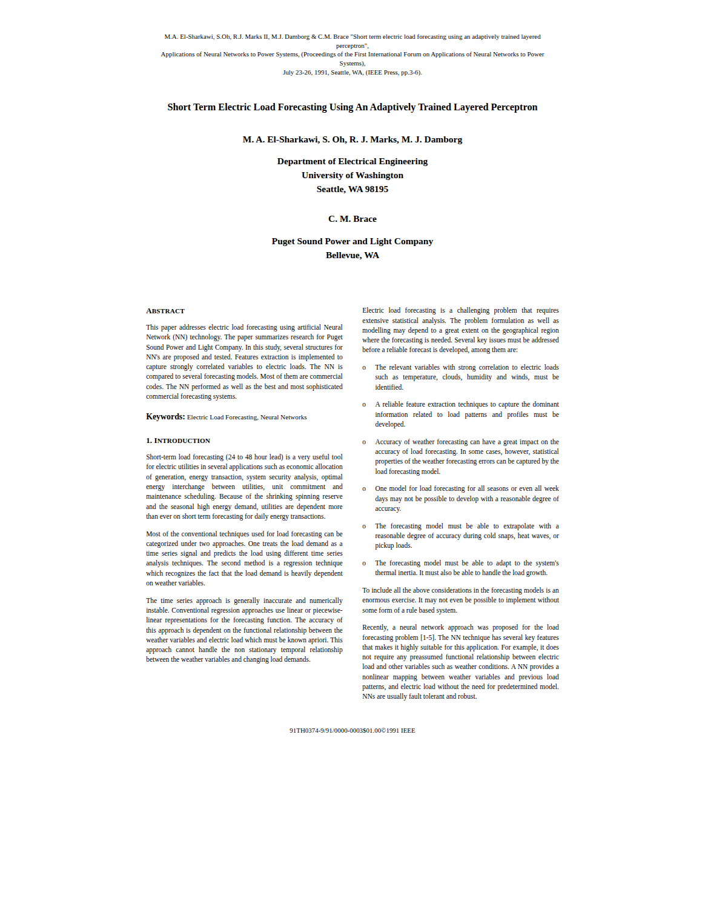M.A. El-Sharkawi, S.Oh, R.J. Marks II, M.J. Damborg & C.M. Brace "Short term electric load forecasting using an adaptively trained layered perceptron",
Applications of Neural Networks to Power Systems, (Proceedings of the First International Forum on Applications of Neural Networks to Power Systems),
July 23-26, 1991, Seattle, WA, (IEEE Press, pp.3-6).
Short Term Electric Load Forecasting Using An Adaptively Trained Layered Perceptron
M. A. El-Sharkawi, S. Oh, R. J. Marks, M. J. Damborg
Department of Electrical Engineering
University of Washington
Seattle, WA 98195
C. M. Brace
Puget Sound Power and Light Company
Bellevue, WA
ABSTRACT
This paper addresses electric load forecasting using artificial Neural Network (NN) technology. The paper summarizes research for Puget Sound Power and Light Company. In this study, several structures for NN's are proposed and tested. Features extraction is implemented to capture strongly correlated variables to electric loads. The NN is compared to several forecasting models. Most of them are commercial codes. The NN performed as well as the best and most sophisticated commercial forecasting systems.
Keywords: Electric Load Forecasting, Neural Networks
1. INTRODUCTION
Short-term load forecasting (24 to 48 hour lead) is a very useful tool for electric utilities in several applications such as economic allocation of generation, energy transaction, system security analysis, optimal energy interchange between utilities, unit commitment and maintenance scheduling. Because of the shrinking spinning reserve and the seasonal high energy demand, utilities are dependent more than ever on short term forecasting for daily energy transactions.
Most of the conventional techniques used for load forecasting can be categorized under two approaches. One treats the load demand as a time series signal and predicts the load using different time series analysis techniques. The second method is a regression technique which recognizes the fact that the load demand is heavily dependent on weather variables.
The time series approach is generally inaccurate and numerically instable. Conventional regression approaches use linear or piecewise-linear representations for the forecasting function. The accuracy of this approach is dependent on the functional relationship between the weather variables and electric load which must be known apriori. This approach cannot handle the non stationary temporal relationship between the weather variables and changing load demands.
Electric load forecasting is a challenging problem that requires extensive statistical analysis. The problem formulation as well as modelling may depend to a great extent on the geographical region where the forecasting is needed. Several key issues must be addressed before a reliable forecast is developed, among them are:
oThe relevant variables with strong correlation to electric loads such as temperature, clouds, humidity and winds, must be identified.
oA reliable feature extraction techniques to capture the dominant information related to load patterns and profiles must be developed.
oAccuracy of weather forecasting can have a great impact on the accuracy of load forecasting. In some cases, however, statistical properties of the weather forecasting errors can be captured by the load forecasting model.
oOne model for load forecasting for all seasons or even all week days may not be possible to develop with a reasonable degree of accuracy.
oThe forecasting model must be able to extrapolate with a reasonable degree of accuracy during cold snaps, heat waves, or pickup loads.
oThe forecasting model must be able to adapt to the system's thermal inertia. It must also be able to handle the load growth.
To include all the above considerations in the forecasting models is an enormous exercise. It may not even be possible to implement without some form of a rule based system.
Recently, a neural network approach was proposed for the load forecasting problem [1-5]. The NN technique has several key features that makes it highly suitable for this application. For example, it does not require any preassumed functional relationship between electric load and other variables such as weather conditions. A NN provides a nonlinear mapping between weather variables and previous load patterns, and electric load without the need for predetermined model. NNs are usually fault tolerant and robust.
91TH0374-9/91/0000-0003$01.00©1991 IEEE